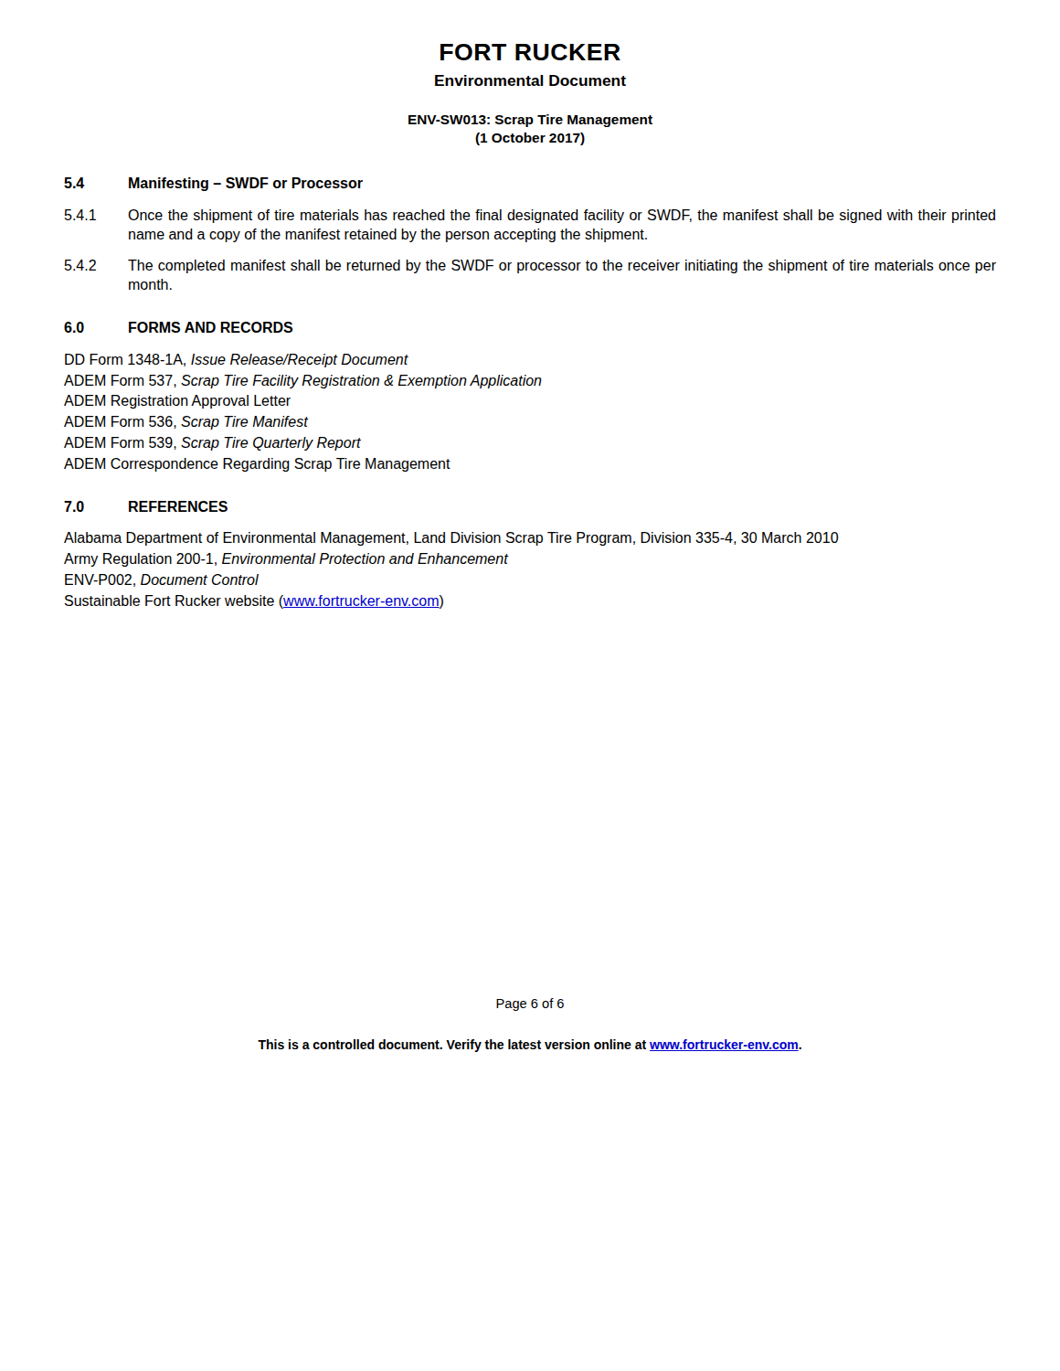FORT RUCKER
Environmental Document
ENV-SW013: Scrap Tire Management
(1 October 2017)
5.4 Manifesting – SWDF or Processor
5.4.1 Once the shipment of tire materials has reached the final designated facility or SWDF, the manifest shall be signed with their printed name and a copy of the manifest retained by the person accepting the shipment.
5.4.2 The completed manifest shall be returned by the SWDF or processor to the receiver initiating the shipment of tire materials once per month.
6.0 FORMS AND RECORDS
DD Form 1348-1A, Issue Release/Receipt Document
ADEM Form 537, Scrap Tire Facility Registration & Exemption Application
ADEM Registration Approval Letter
ADEM Form 536, Scrap Tire Manifest
ADEM Form 539, Scrap Tire Quarterly Report
ADEM Correspondence Regarding Scrap Tire Management
7.0 REFERENCES
Alabama Department of Environmental Management, Land Division Scrap Tire Program, Division 335-4, 30 March 2010
Army Regulation 200-1, Environmental Protection and Enhancement
ENV-P002, Document Control
Sustainable Fort Rucker website (www.fortrucker-env.com)
Page 6 of 6
This is a controlled document. Verify the latest version online at www.fortrucker-env.com.